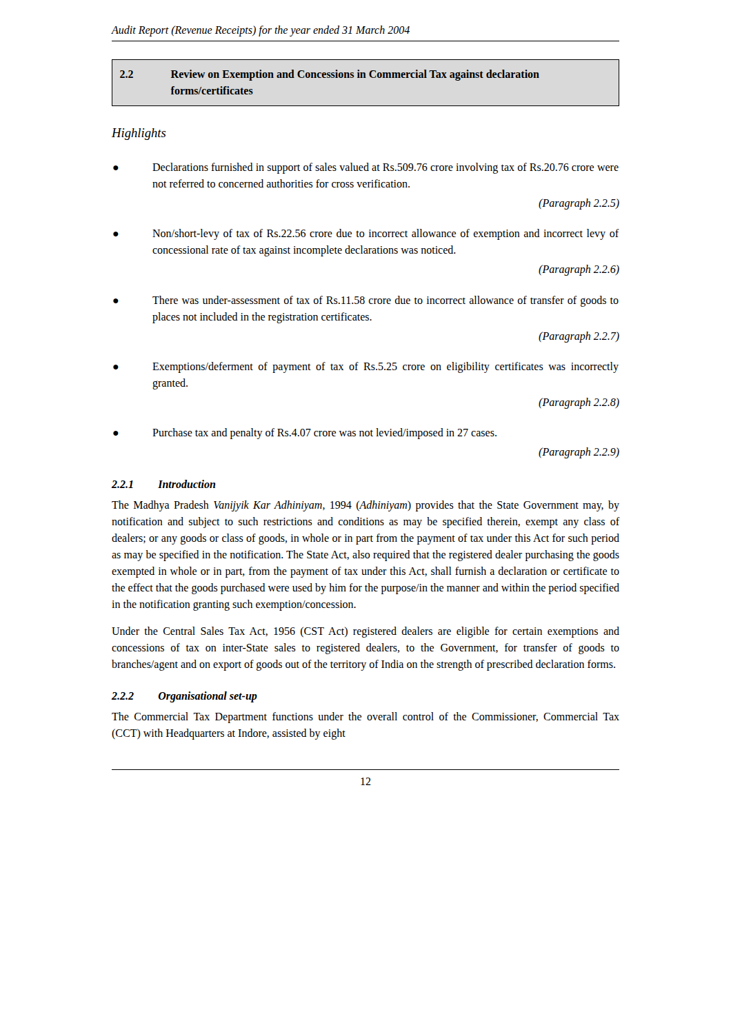Audit Report (Revenue Receipts) for the year ended 31 March 2004
| 2.2 | Review on Exemption and Concessions in Commercial Tax against declaration forms/certificates |
Highlights
| ● | Declarations furnished in support of sales valued at Rs.509.76 crore involving tax of Rs.20.76 crore were not referred to concerned authorities for cross verification. |
(Paragraph 2.2.5)
| ● | Non/short-levy of tax of Rs.22.56 crore due to incorrect allowance of exemption and incorrect levy of concessional rate of tax against incomplete declarations was noticed. |
(Paragraph 2.2.6)
| ● | There was under-assessment of tax of Rs.11.58 crore due to incorrect allowance of transfer of goods to places not included in the registration certificates. |
(Paragraph 2.2.7)
| ● | Exemptions/deferment of payment of tax of Rs.5.25 crore on eligibility certificates was incorrectly granted. |
(Paragraph 2.2.8)
| ● | Purchase tax and penalty of Rs.4.07 crore was not levied/imposed in 27 cases. |
(Paragraph 2.2.9)
2.2.1 Introduction
The Madhya Pradesh Vanijyik Kar Adhiniyam, 1994 (Adhiniyam) provides that the State Government may, by notification and subject to such restrictions and conditions as may be specified therein, exempt any class of dealers; or any goods or class of goods, in whole or in part from the payment of tax under this Act for such period as may be specified in the notification. The State Act, also required that the registered dealer purchasing the goods exempted in whole or in part, from the payment of tax under this Act, shall furnish a declaration or certificate to the effect that the goods purchased were used by him for the purpose/in the manner and within the period specified in the notification granting such exemption/concession.
Under the Central Sales Tax Act, 1956 (CST Act) registered dealers are eligible for certain exemptions and concessions of tax on inter-State sales to registered dealers, to the Government, for transfer of goods to branches/agent and on export of goods out of the territory of India on the strength of prescribed declaration forms.
2.2.2 Organisational set-up
The Commercial Tax Department functions under the overall control of the Commissioner, Commercial Tax (CCT) with Headquarters at Indore, assisted by eight
12